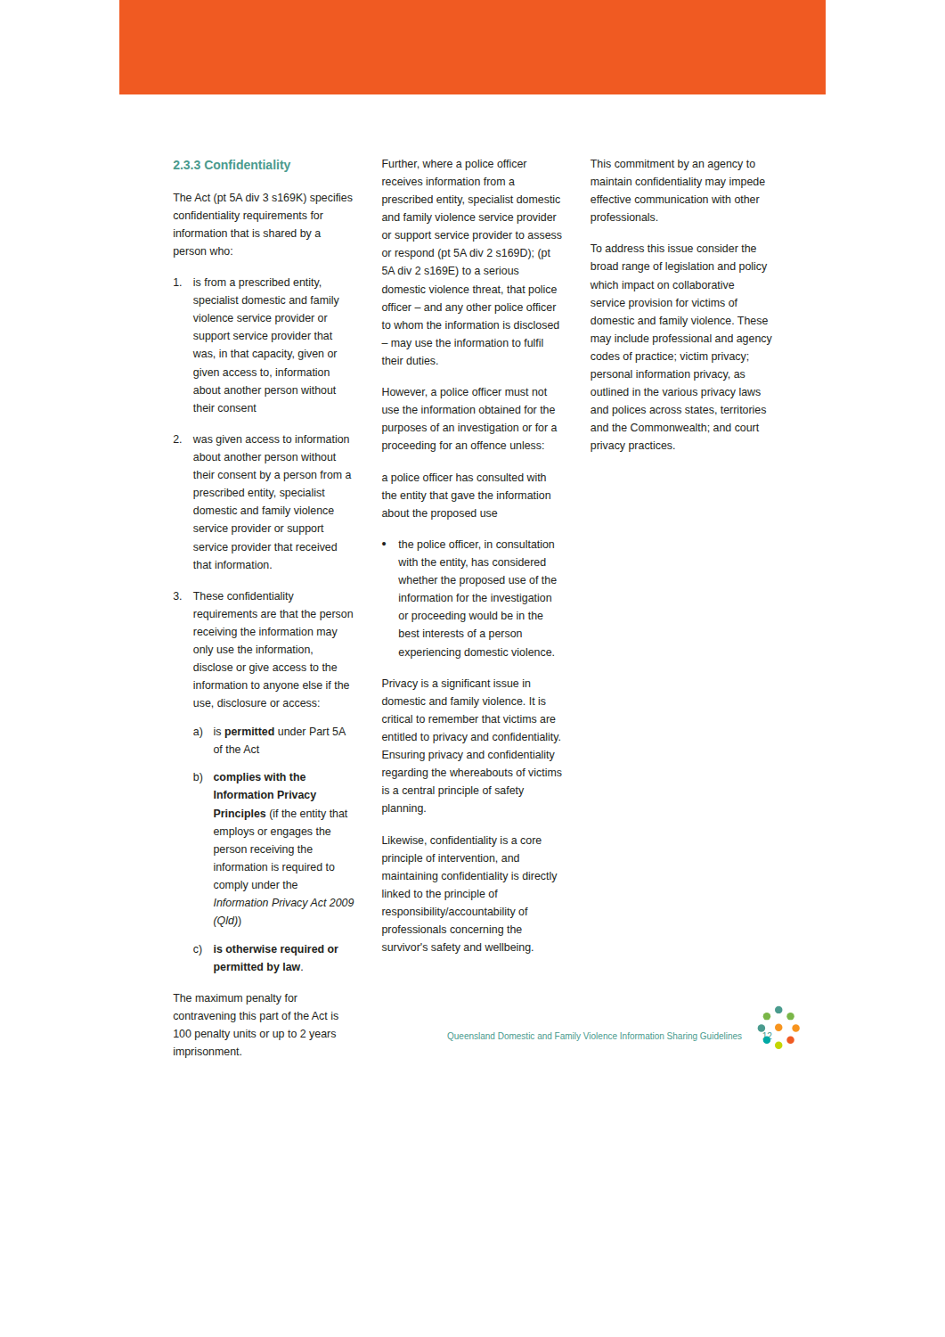2.3.3 Confidentiality
The Act (pt 5A div 3 s169K) specifies confidentiality requirements for information that is shared by a person who:
is from a prescribed entity, specialist domestic and family violence service provider or support service provider that was, in that capacity, given or given access to, information about another person without their consent
was given access to information about another person without their consent by a person from a prescribed entity, specialist domestic and family violence service provider or support service provider that received that information.
These confidentiality requirements are that the person receiving the information may only use the information, disclose or give access to the information to anyone else if the use, disclosure or access:
is permitted under Part 5A of the Act
complies with the Information Privacy Principles (if the entity that employs or engages the person receiving the information is required to comply under the Information Privacy Act 2009 (Qld))
is otherwise required or permitted by law.
The maximum penalty for contravening this part of the Act is 100 penalty units or up to 2 years imprisonment.
Further, where a police officer receives information from a prescribed entity, specialist domestic and family violence service provider or support service provider to assess or respond (pt 5A div 2 s169D); (pt 5A div 2 s169E) to a serious domestic violence threat, that police officer – and any other police officer to whom the information is disclosed – may use the information to fulfil their duties.
However, a police officer must not use the information obtained for the purposes of an investigation or for a proceeding for an offence unless:
a police officer has consulted with the entity that gave the information about the proposed use
the police officer, in consultation with the entity, has considered whether the proposed use of the information for the investigation or proceeding would be in the best interests of a person experiencing domestic violence.
Privacy is a significant issue in domestic and family violence. It is critical to remember that victims are entitled to privacy and confidentiality. Ensuring privacy and confidentiality regarding the whereabouts of victims is a central principle of safety planning.
Likewise, confidentiality is a core principle of intervention, and maintaining confidentiality is directly linked to the principle of responsibility/accountability of professionals concerning the survivor's safety and wellbeing.
This commitment by an agency to maintain confidentiality may impede effective communication with other professionals.
To address this issue consider the broad range of legislation and policy which impact on collaborative service provision for victims of domestic and family violence. These may include professional and agency codes of practice; victim privacy; personal information privacy, as outlined in the various privacy laws and polices across states, territories and the Commonwealth; and court privacy practices.
Queensland Domestic and Family Violence Information Sharing Guidelines 12